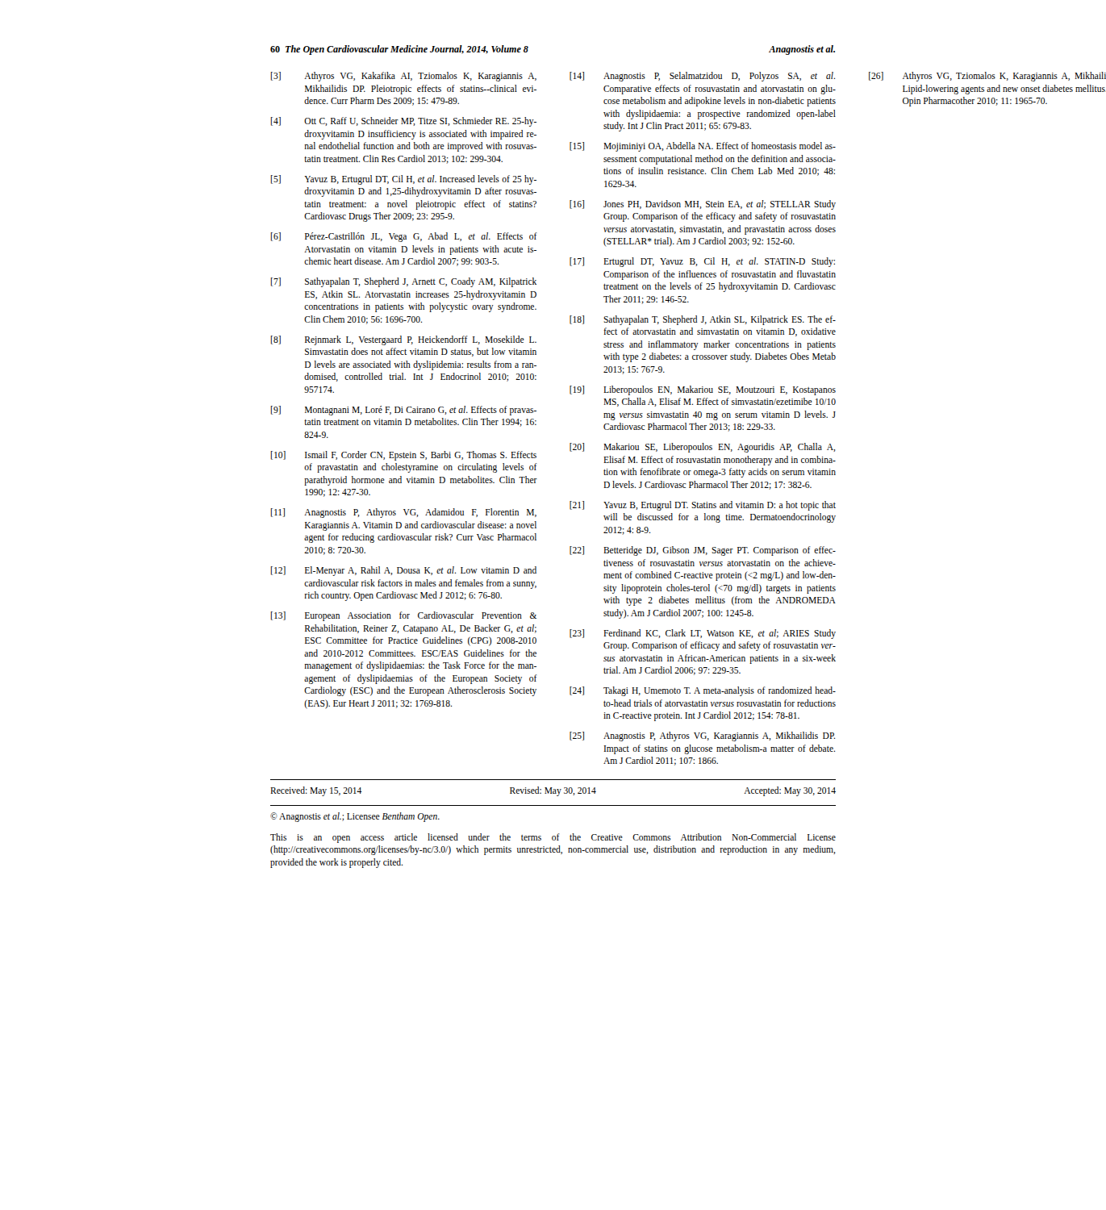60 The Open Cardiovascular Medicine Journal, 2014, Volume 8
Anagnostis et al.
[3]
Athyros VG, Kakafika AI, Tziomalos K, Karagiannis A, Mikhailidis DP. Pleiotropic effects of statins--clinical evidence. Curr Pharm Des 2009; 15: 479-89.
[4]
Ott C, Raff U, Schneider MP, Titze SI, Schmieder RE. 25-hydroxyvitamin D insufficiency is associated with impaired renal endothelial function and both are improved with rosuvastatin treatment. Clin Res Cardiol 2013; 102: 299-304.
[5]
Yavuz B, Ertugrul DT, Cil H, et al. Increased levels of 25 hydroxyvitamin D and 1,25-dihydroxyvitamin D after rosuvastatin treatment: a novel pleiotropic effect of statins? Cardiovasc Drugs Ther 2009; 23: 295-9.
[6]
Pérez-Castrillón JL, Vega G, Abad L, et al. Effects of Atorvastatin on vitamin D levels in patients with acute ischemic heart disease. Am J Cardiol 2007; 99: 903-5.
[7]
Sathyapalan T, Shepherd J, Arnett C, Coady AM, Kilpatrick ES, Atkin SL. Atorvastatin increases 25-hydroxyvitamin D concentrations in patients with polycystic ovary syndrome. Clin Chem 2010; 56: 1696-700.
[8]
Rejnmark L, Vestergaard P, Heickendorff L, Mosekilde L. Simvastatin does not affect vitamin D status, but low vitamin D levels are associated with dyslipidemia: results from a randomised, controlled trial. Int J Endocrinol 2010; 2010: 957174.
[9]
Montagnani M, Loré F, Di Cairano G, et al. Effects of pravastatin treatment on vitamin D metabolites. Clin Ther 1994; 16: 824-9.
[10]
Ismail F, Corder CN, Epstein S, Barbi G, Thomas S. Effects of pravastatin and cholestyramine on circulating levels of parathyroid hormone and vitamin D metabolites. Clin Ther 1990; 12: 427-30.
[11]
Anagnostis P, Athyros VG, Adamidou F, Florentin M, Karagiannis A. Vitamin D and cardiovascular disease: a novel agent for reducing cardiovascular risk? Curr Vasc Pharmacol 2010; 8: 720-30.
[12]
El-Menyar A, Rahil A, Dousa K, et al. Low vitamin D and cardiovascular risk factors in males and females from a sunny, rich country. Open Cardiovasc Med J 2012; 6: 76-80.
[13]
European Association for Cardiovascular Prevention & Rehabilitation, Reiner Z, Catapano AL, De Backer G, et al; ESC Committee for Practice Guidelines (CPG) 2008-2010 and 2010-2012 Committees. ESC/EAS Guidelines for the management of dyslipidaemias: the Task Force for the management of dyslipidaemias of the European Society of Cardiology (ESC) and the European Atherosclerosis Society (EAS). Eur Heart J 2011; 32: 1769-818.
[14]
Anagnostis P, Selalmatzidou D, Polyzos SA, et al. Comparative effects of rosuvastatin and atorvastatin on glucose metabolism and adipokine levels in non-diabetic patients with dyslipidaemia: a prospective randomized open-label study. Int J Clin Pract 2011; 65: 679-83.
[15]
Mojiminiyi OA, Abdella NA. Effect of homeostasis model assessment computational method on the definition and associations of insulin resistance. Clin Chem Lab Med 2010; 48: 1629-34.
[16]
Jones PH, Davidson MH, Stein EA, et al; STELLAR Study Group. Comparison of the efficacy and safety of rosuvastatin versus atorvastatin, simvastatin, and pravastatin across doses (STELLAR* trial). Am J Cardiol 2003; 92: 152-60.
[17]
Ertugrul DT, Yavuz B, Cil H, et al. STATIN-D Study: Comparison of the influences of rosuvastatin and fluvastatin treatment on the levels of 25 hydroxyvitamin D. Cardiovasc Ther 2011; 29: 146-52.
[18]
Sathyapalan T, Shepherd J, Atkin SL, Kilpatrick ES. The effect of atorvastatin and simvastatin on vitamin D, oxidative stress and inflammatory marker concentrations in patients with type 2 diabetes: a crossover study. Diabetes Obes Metab 2013; 15: 767-9.
[19]
Liberopoulos EN, Makariou SE, Moutzouri E, Kostapanos MS, Challa A, Elisaf M. Effect of simvastatin/ezetimibe 10/10 mg versus simvastatin 40 mg on serum vitamin D levels. J Cardiovasc Pharmacol Ther 2013; 18: 229-33.
[20]
Makariou SE, Liberopoulos EN, Agouridis AP, Challa A, Elisaf M. Effect of rosuvastatin monotherapy and in combination with fenofibrate or omega-3 fatty acids on serum vitamin D levels. J Cardiovasc Pharmacol Ther 2012; 17: 382-6.
[21]
Yavuz B, Ertugrul DT. Statins and vitamin D: a hot topic that will be discussed for a long time. Dermatoendocrinology 2012; 4: 8-9.
[22]
Betteridge DJ, Gibson JM, Sager PT. Comparison of effectiveness of rosuvastatin versus atorvastatin on the achievement of combined C-reactive protein (<2 mg/L) and low-density lipoprotein choles-terol (<70 mg/dl) targets in patients with type 2 diabetes mellitus (from the ANDROMEDA study). Am J Cardiol 2007; 100: 1245-8.
[23]
Ferdinand KC, Clark LT, Watson KE, et al; ARIES Study Group. Comparison of efficacy and safety of rosuvastatin versus atorvastatin in African-American patients in a six-week trial. Am J Cardiol 2006; 97: 229-35.
[24]
Takagi H, Umemoto T. A meta-analysis of randomized head-to-head trials of atorvastatin versus rosuvastatin for reductions in C-reactive protein. Int J Cardiol 2012; 154: 78-81.
[25]
Anagnostis P, Athyros VG, Karagiannis A, Mikhailidis DP. Impact of statins on glucose metabolism-a matter of debate. Am J Cardiol 2011; 107: 1866.
[26]
Athyros VG, Tziomalos K, Karagiannis A, Mikhailidis DP. Lipid-lowering agents and new onset diabetes mellitus. Expert Opin Pharmacother 2010; 11: 1965-70.
Received: May 15, 2014 Revised: May 30, 2014 Accepted: May 30, 2014
© Anagnostis et al.; Licensee Bentham Open.
This is an open access article licensed under the terms of the Creative Commons Attribution Non-Commercial License (http://creativecommons.org/licenses/by-nc/3.0/) which permits unrestricted, non-commercial use, distribution and reproduction in any medium, provided the work is properly cited.